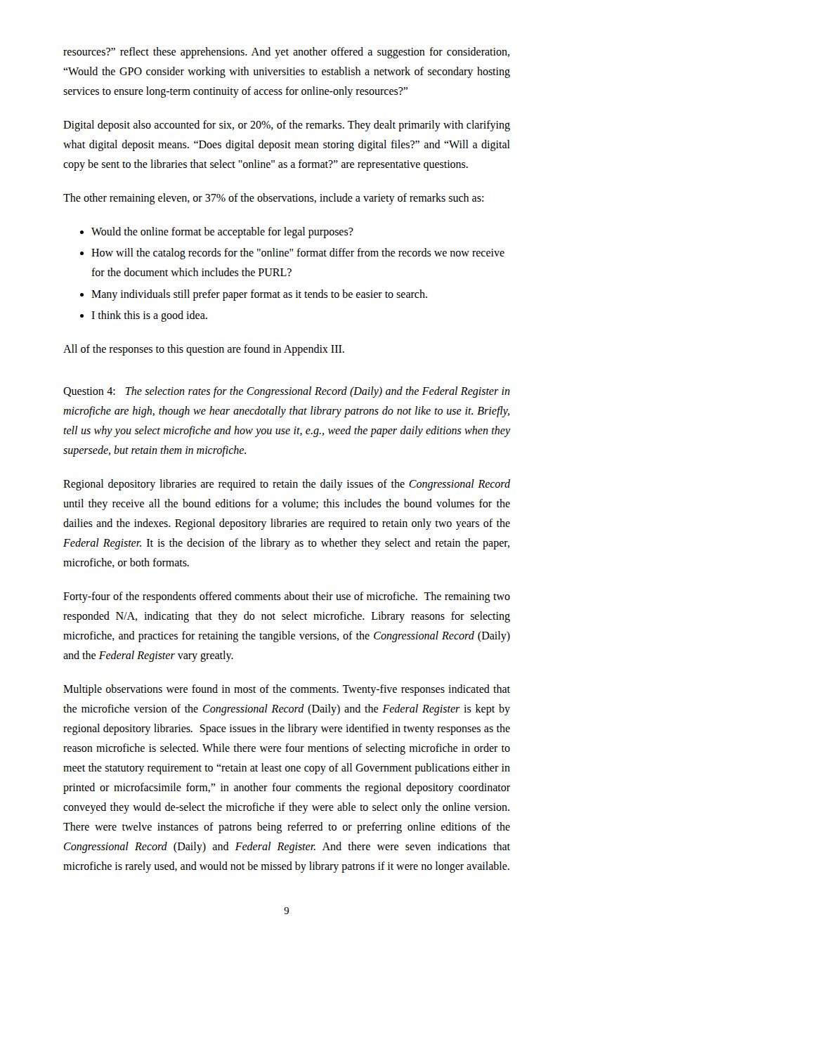resources?” reflect these apprehensions. And yet another offered a suggestion for consideration, “Would the GPO consider working with universities to establish a network of secondary hosting services to ensure long-term continuity of access for online-only resources?”
Digital deposit also accounted for six, or 20%, of the remarks. They dealt primarily with clarifying what digital deposit means. “Does digital deposit mean storing digital files?” and “Will a digital copy be sent to the libraries that select "online" as a format?” are representative questions.
The other remaining eleven, or 37% of the observations, include a variety of remarks such as:
Would the online format be acceptable for legal purposes?
How will the catalog records for the "online" format differ from the records we now receive for the document which includes the PURL?
Many individuals still prefer paper format as it tends to be easier to search.
I think this is a good idea.
All of the responses to this question are found in Appendix III.
Question 4: The selection rates for the Congressional Record (Daily) and the Federal Register in microfiche are high, though we hear anecdotally that library patrons do not like to use it. Briefly, tell us why you select microfiche and how you use it, e.g., weed the paper daily editions when they supersede, but retain them in microfiche.
Regional depository libraries are required to retain the daily issues of the Congressional Record until they receive all the bound editions for a volume; this includes the bound volumes for the dailies and the indexes. Regional depository libraries are required to retain only two years of the Federal Register. It is the decision of the library as to whether they select and retain the paper, microfiche, or both formats.
Forty-four of the respondents offered comments about their use of microfiche. The remaining two responded N/A, indicating that they do not select microfiche. Library reasons for selecting microfiche, and practices for retaining the tangible versions, of the Congressional Record (Daily) and the Federal Register vary greatly.
Multiple observations were found in most of the comments. Twenty-five responses indicated that the microfiche version of the Congressional Record (Daily) and the Federal Register is kept by regional depository libraries. Space issues in the library were identified in twenty responses as the reason microfiche is selected. While there were four mentions of selecting microfiche in order to meet the statutory requirement to “retain at least one copy of all Government publications either in printed or microfacsimile form,” in another four comments the regional depository coordinator conveyed they would de-select the microfiche if they were able to select only the online version. There were twelve instances of patrons being referred to or preferring online editions of the Congressional Record (Daily) and Federal Register. And there were seven indications that microfiche is rarely used, and would not be missed by library patrons if it were no longer available.
9